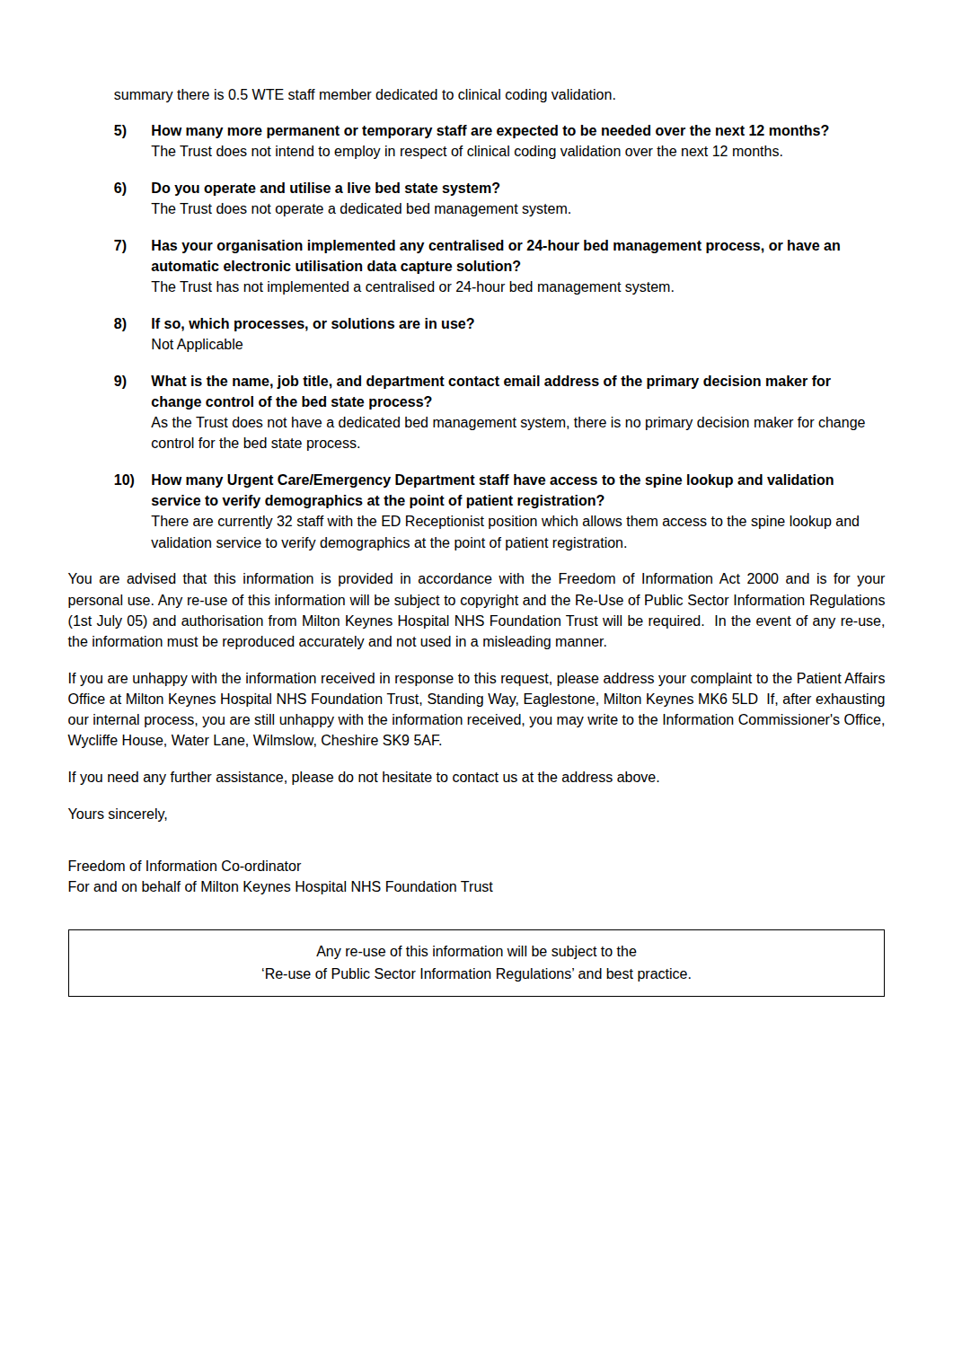summary there is 0.5 WTE staff member dedicated to clinical coding validation.
5)
How many more permanent or temporary staff are expected to be needed over the next 12 months?
The Trust does not intend to employ in respect of clinical coding validation over the next 12 months.
6)
Do you operate and utilise a live bed state system?
The Trust does not operate a dedicated bed management system.
7)
Has your organisation implemented any centralised or 24-hour bed management process, or have an automatic electronic utilisation data capture solution?
The Trust has not implemented a centralised or 24-hour bed management system.
8)
If so, which processes, or solutions are in use?
Not Applicable
9)
What is the name, job title, and department contact email address of the primary decision maker for change control of the bed state process?
As the Trust does not have a dedicated bed management system, there is no primary decision maker for change control for the bed state process.
10)
How many Urgent Care/Emergency Department staff have access to the spine lookup and validation service to verify demographics at the point of patient registration?
There are currently 32 staff with the ED Receptionist position which allows them access to the spine lookup and validation service to verify demographics at the point of patient registration.
You are advised that this information is provided in accordance with the Freedom of Information Act 2000 and is for your personal use. Any re-use of this information will be subject to copyright and the Re-Use of Public Sector Information Regulations (1st July 05) and authorisation from Milton Keynes Hospital NHS Foundation Trust will be required. In the event of any re-use, the information must be reproduced accurately and not used in a misleading manner.
If you are unhappy with the information received in response to this request, please address your complaint to the Patient Affairs Office at Milton Keynes Hospital NHS Foundation Trust, Standing Way, Eaglestone, Milton Keynes MK6 5LD If, after exhausting our internal process, you are still unhappy with the information received, you may write to the Information Commissioner's Office, Wycliffe House, Water Lane, Wilmslow, Cheshire SK9 5AF.
If you need any further assistance, please do not hesitate to contact us at the address above.
Yours sincerely,
Freedom of Information Co-ordinator
For and on behalf of Milton Keynes Hospital NHS Foundation Trust
Any re-use of this information will be subject to the
‘Re-use of Public Sector Information Regulations’ and best practice.